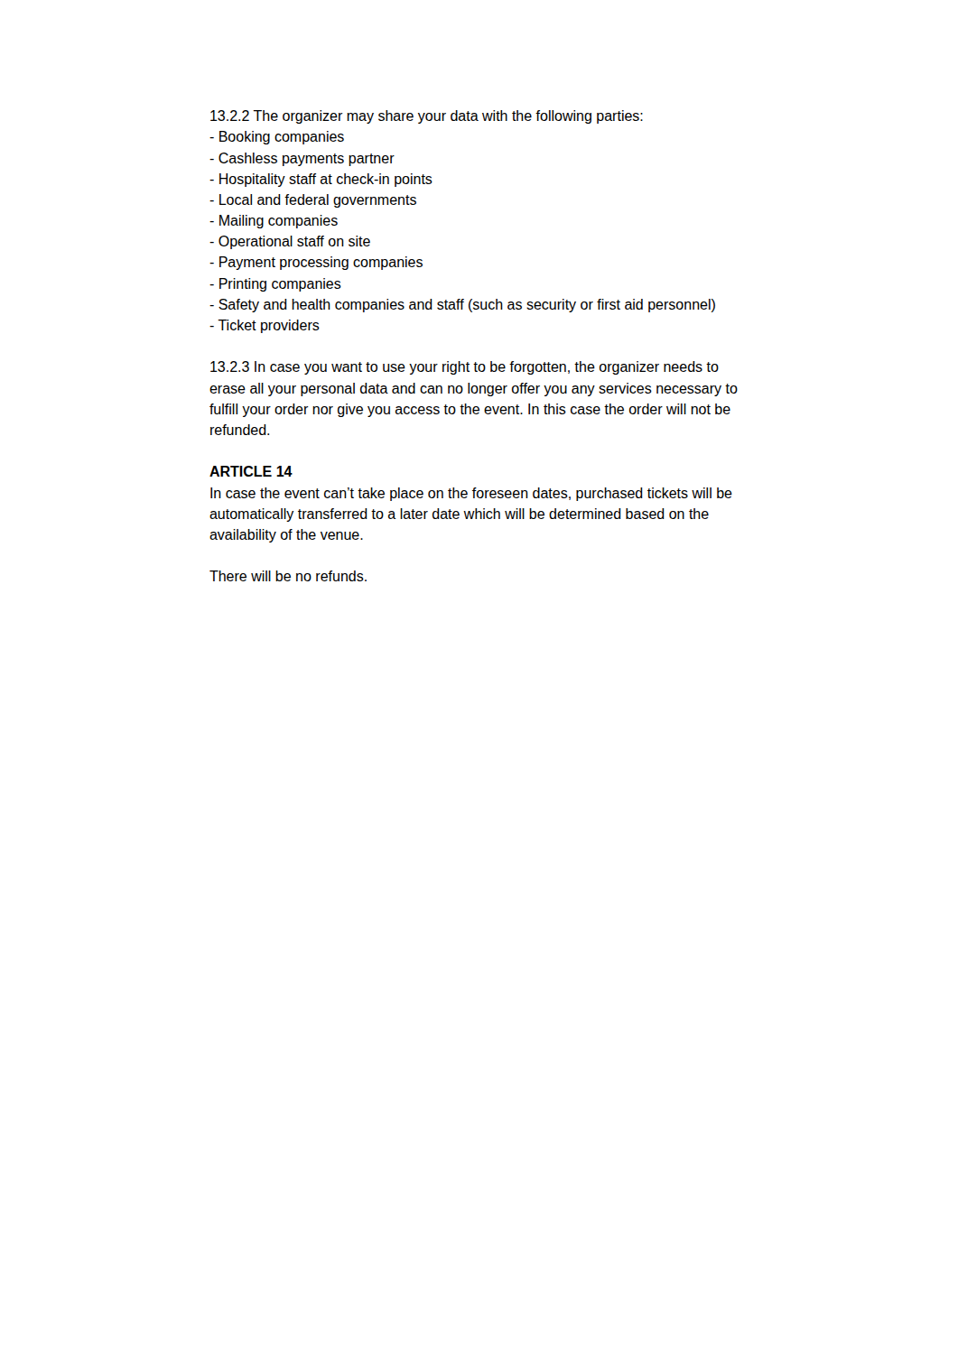13.2.2 The organizer may share your data with the following parties:
- Booking companies
- Cashless payments partner
- Hospitality staff at check-in points
- Local and federal governments
- Mailing companies
- Operational staff on site
- Payment processing companies
- Printing companies
- Safety and health companies and staff (such as security or first aid personnel)
- Ticket providers
13.2.3 In case you want to use your right to be forgotten, the organizer needs to erase all your personal data and can no longer offer you any services necessary to fulfill your order nor give you access to the event. In this case the order will not be refunded.
ARTICLE 14
In case the event can’t take place on the foreseen dates, purchased tickets will be automatically transferred to a later date which will be determined based on the availability of the venue.
There will be no refunds.